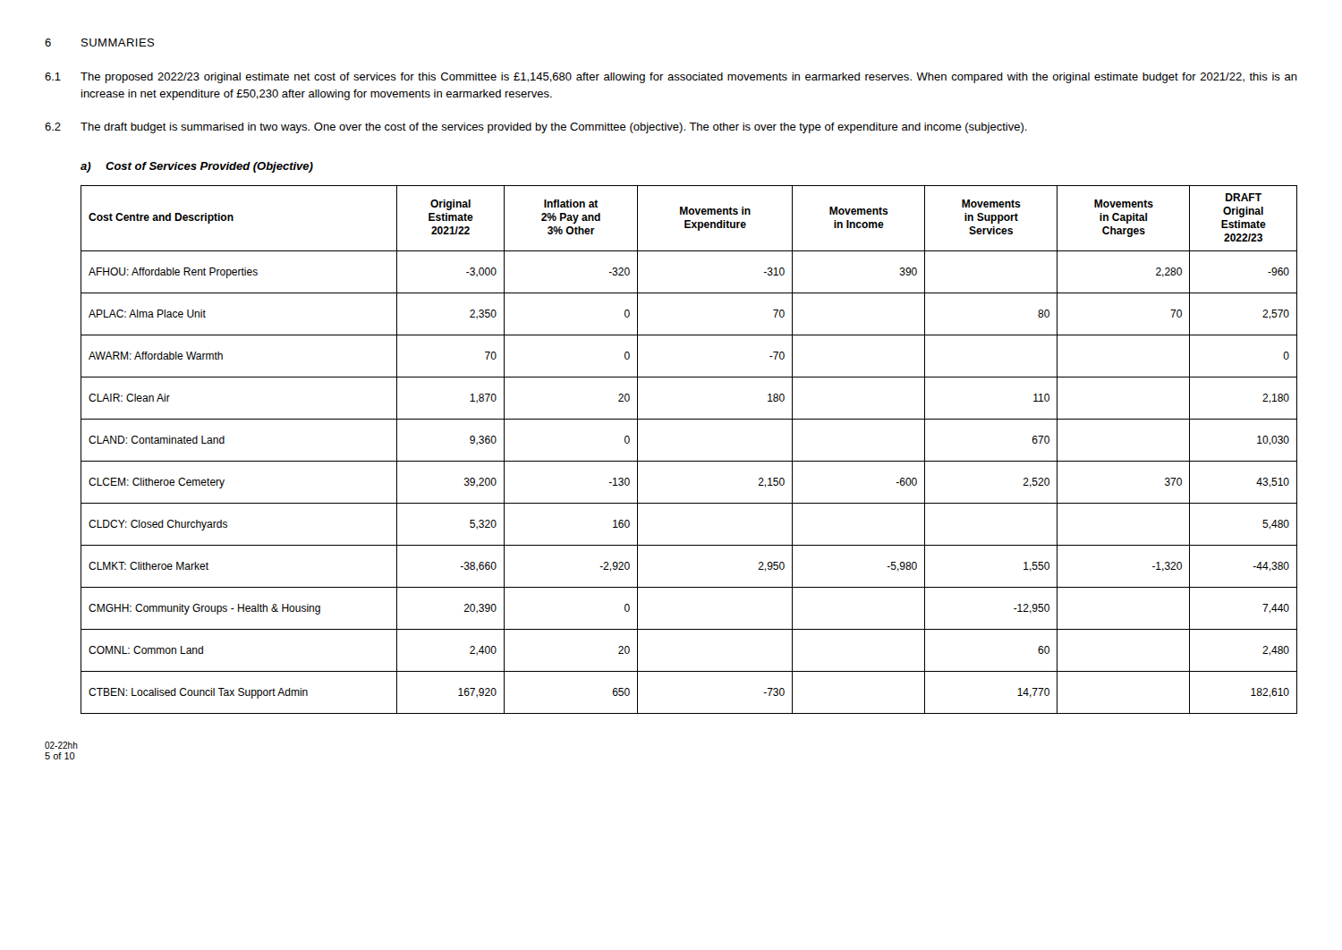6
SUMMARIES
6.1
The proposed 2022/23 original estimate net cost of services for this Committee is £1,145,680 after allowing for associated movements in earmarked reserves. When compared with the original estimate budget for 2021/22, this is an increase in net expenditure of £50,230 after allowing for movements in earmarked reserves.
6.2
The draft budget is summarised in two ways. One over the cost of the services provided by the Committee (objective). The other is over the type of expenditure and income (subjective).
a)
Cost of Services Provided (Objective)
| Cost Centre and Description | Original Estimate 2021/22 | Inflation at 2% Pay and 3% Other | Movements in Expenditure | Movements in Income | Movements in Support Services | Movements in Capital Charges | DRAFT Original Estimate 2022/23 |
| --- | --- | --- | --- | --- | --- | --- | --- |
| AFHOU: Affordable Rent Properties | -3,000 | -320 | -310 | 390 | | 2,280 | -960 |
| APLAC: Alma Place Unit | 2,350 | 0 | 70 | | 80 | 70 | 2,570 |
| AWARM: Affordable Warmth | 70 | 0 | -70 | | | | 0 |
| CLAIR: Clean Air | 1,870 | 20 | 180 | | 110 | | 2,180 |
| CLAND: Contaminated Land | 9,360 | 0 | | | 670 | | 10,030 |
| CLCEM: Clitheroe Cemetery | 39,200 | -130 | 2,150 | -600 | 2,520 | 370 | 43,510 |
| CLDCY: Closed Churchyards | 5,320 | 160 | | | | | 5,480 |
| CLMKT: Clitheroe Market | -38,660 | -2,920 | 2,950 | -5,980 | 1,550 | -1,320 | -44,380 |
| CMGHH: Community Groups - Health & Housing | 20,390 | 0 | | | -12,950 | | 7,440 |
| COMNL: Common Land | 2,400 | 20 | | | 60 | | 2,480 |
| CTBEN: Localised Council Tax Support Admin | 167,920 | 650 | -730 | | 14,770 | | 182,610 |
02-22hh
5 of 10